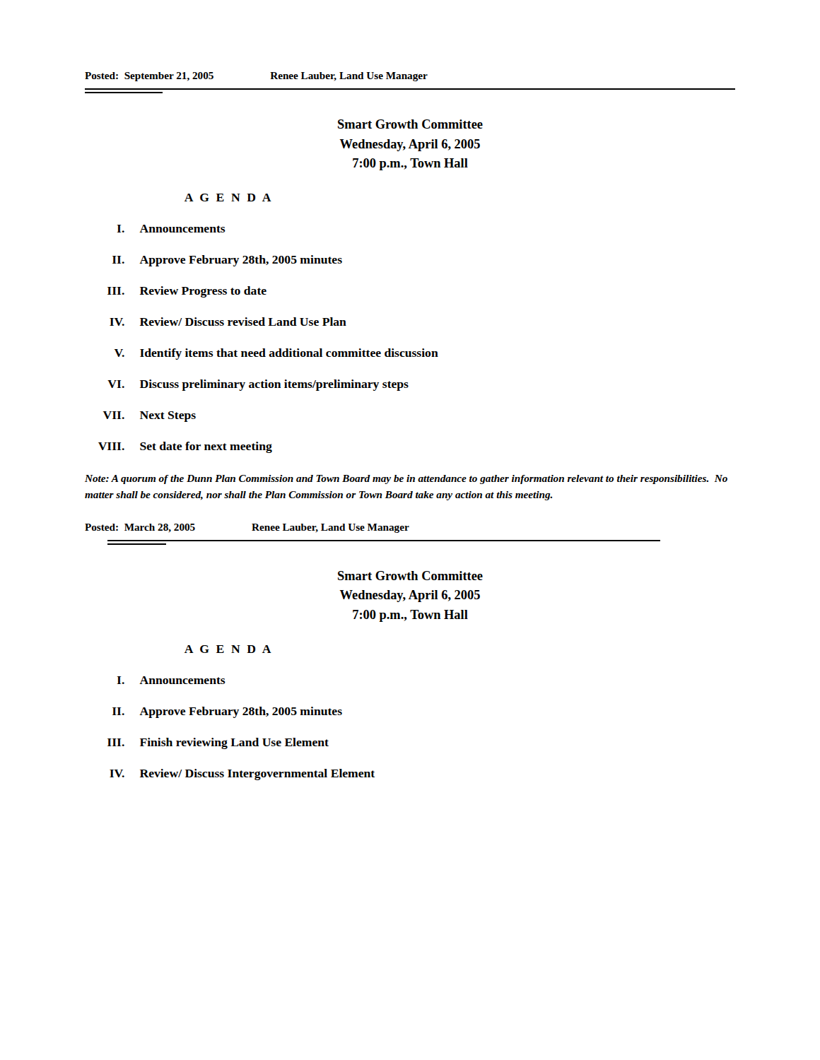Posted: September 21, 2005 Renee Lauber, Land Use Manager
Smart Growth Committee
Wednesday, April 6, 2005
7:00 p.m., Town Hall
A G E N D A
I. Announcements
II. Approve February 28th, 2005 minutes
III. Review Progress to date
IV. Review/ Discuss revised Land Use Plan
V. Identify items that need additional committee discussion
VI. Discuss preliminary action items/preliminary steps
VII. Next Steps
VIII. Set date for next meeting
Note: A quorum of the Dunn Plan Commission and Town Board may be in attendance to gather information relevant to their responsibilities. No matter shall be considered, nor shall the Plan Commission or Town Board take any action at this meeting.
Posted: March 28, 2005 Renee Lauber, Land Use Manager
Smart Growth Committee
Wednesday, April 6, 2005
7:00 p.m., Town Hall
A G E N D A
I. Announcements
II. Approve February 28th, 2005 minutes
III. Finish reviewing Land Use Element
IV. Review/ Discuss Intergovernmental Element